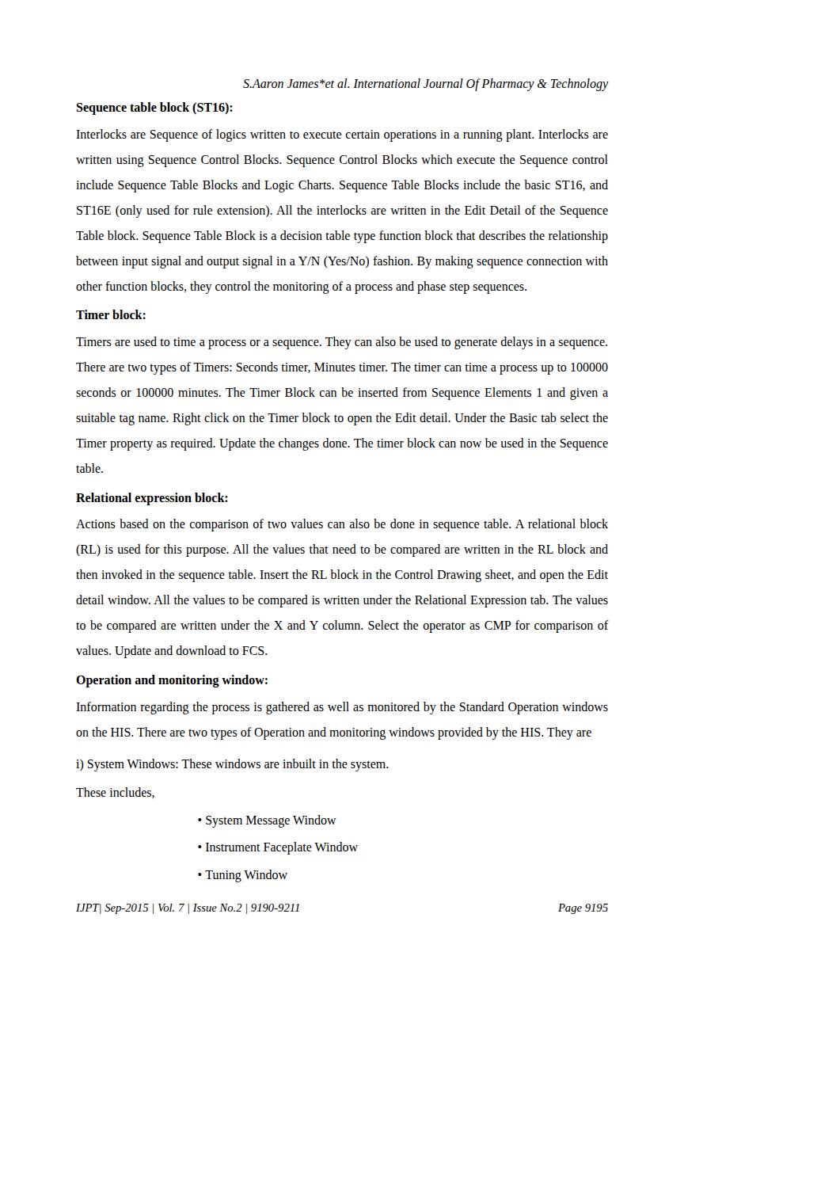S.Aaron James*et al. International Journal Of Pharmacy & Technology
Sequence table block (ST16):
Interlocks are Sequence of logics written to execute certain operations in a running plant. Interlocks are written using Sequence Control Blocks. Sequence Control Blocks which execute the Sequence control include Sequence Table Blocks and Logic Charts. Sequence Table Blocks include the basic ST16, and ST16E (only used for rule extension). All the interlocks are written in the Edit Detail of the Sequence Table block. Sequence Table Block is a decision table type function block that describes the relationship between input signal and output signal in a Y/N (Yes/No) fashion. By making sequence connection with other function blocks, they control the monitoring of a process and phase step sequences.
Timer block:
Timers are used to time a process or a sequence. They can also be used to generate delays in a sequence. There are two types of Timers: Seconds timer, Minutes timer. The timer can time a process up to 100000 seconds or 100000 minutes. The Timer Block can be inserted from Sequence Elements 1 and given a suitable tag name. Right click on the Timer block to open the Edit detail. Under the Basic tab select the Timer property as required. Update the changes done. The timer block can now be used in the Sequence table.
Relational expression block:
Actions based on the comparison of two values can also be done in sequence table. A relational block (RL) is used for this purpose. All the values that need to be compared are written in the RL block and then invoked in the sequence table. Insert the RL block in the Control Drawing sheet, and open the Edit detail window. All the values to be compared is written under the Relational Expression tab. The values to be compared are written under the X and Y column. Select the operator as CMP for comparison of values. Update and download to FCS.
Operation and monitoring window:
Information regarding the process is gathered as well as monitored by the Standard Operation windows on the HIS. There are two types of Operation and monitoring windows provided by the HIS. They are
i) System Windows: These windows are inbuilt in the system.
These includes,
System Message Window
Instrument Faceplate Window
Tuning Window
IJPT| Sep-2015 | Vol. 7 | Issue No.2 | 9190-9211
Page 9195